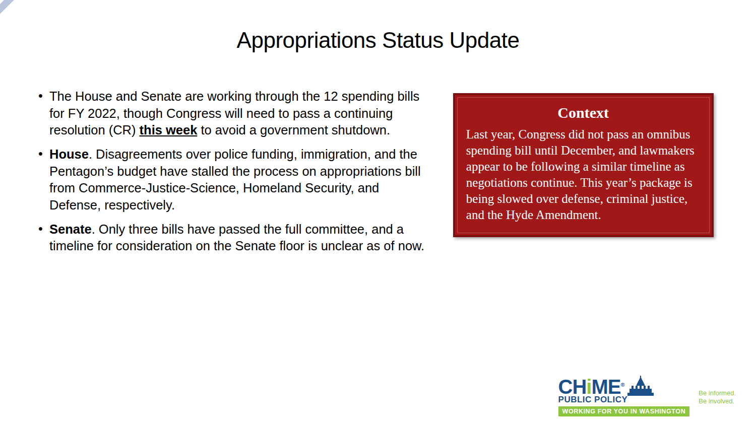Appropriations Status Update
The House and Senate are working through the 12 spending bills for FY 2022, though Congress will need to pass a continuing resolution (CR) this week to avoid a government shutdown.
House. Disagreements over police funding, immigration, and the Pentagon’s budget have stalled the process on appropriations bill from Commerce-Justice-Science, Homeland Security, and Defense, respectively.
Senate. Only three bills have passed the full committee, and a timeline for consideration on the Senate floor is unclear as of now.
Context
Last year, Congress did not pass an omnibus spending bill until December, and lawmakers appear to be following a similar timeline as negotiations continue. This year’s package is being slowed over defense, criminal justice, and the Hyde Amendment.
CHiME®
PUBLIC POLICY
WORKING FOR YOU IN WASHINGTON
Be informed. Be involved.